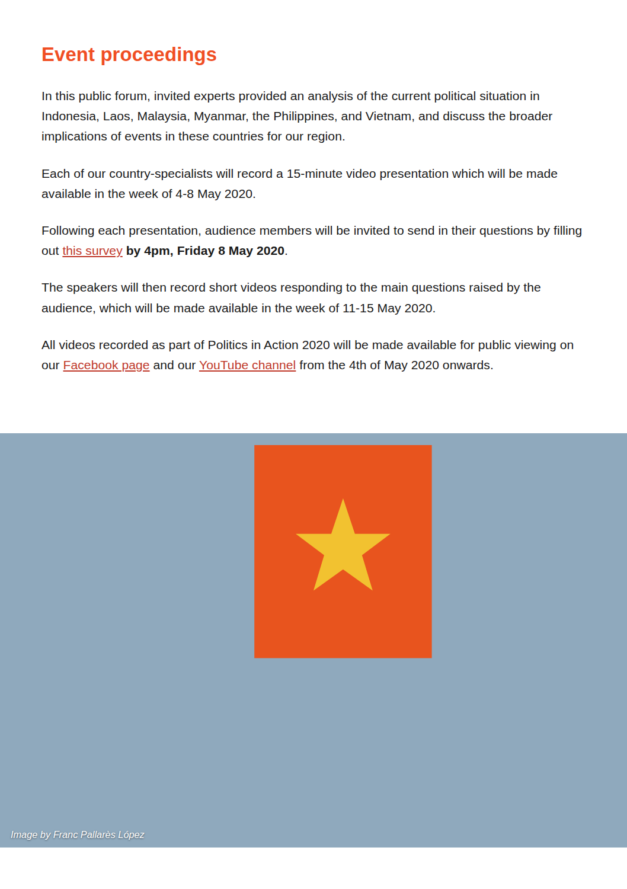Event proceedings
In this public forum, invited experts provided an analysis of the current political situation in Indonesia, Laos, Malaysia, Myanmar, the Philippines, and Vietnam, and discuss the broader implications of events in these countries for our region.
Each of our country-specialists will record a 15-minute video presentation which will be made available in the week of 4-8 May 2020.
Following each presentation, audience members will be invited to send in their questions by filling out this survey by 4pm, Friday 8 May 2020.
The speakers will then record short videos responding to the main questions raised by the audience, which will be made available in the week of 11-15 May 2020.
All videos recorded as part of Politics in Action 2020 will be made available for public viewing on our Facebook page and our YouTube channel from the 4th of May 2020 onwards.
Image by Franc Pallarès López